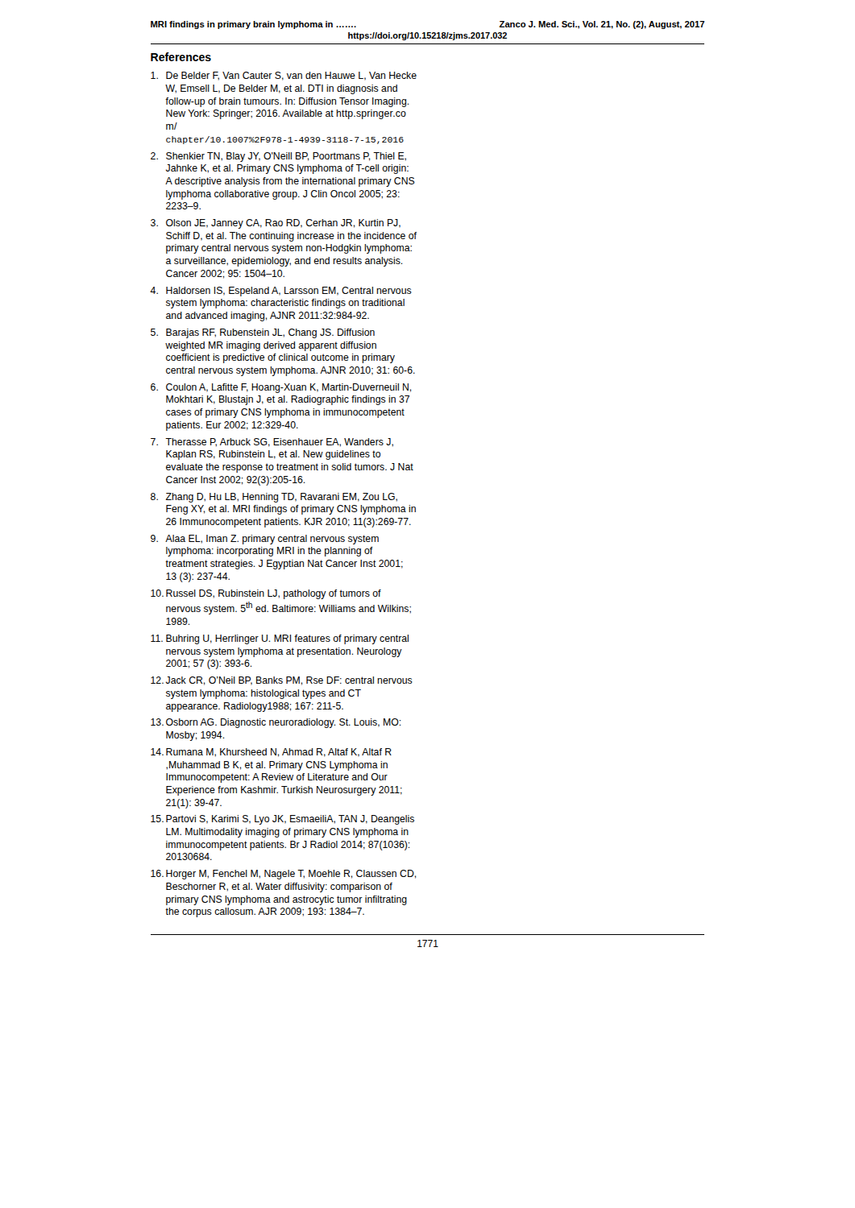MRI findings in primary brain lymphoma in …….
Zanco J. Med. Sci., Vol. 21, No. (2), August, 2017
https://doi.org/10.15218/zjms.2017.032
References
De Belder F, Van Cauter S, van den Hauwe L, Van Hecke W, Emsell L, De Belder M, et al. DTI in diagnosis and follow-up of brain tumours. In: Diffusion Tensor Imaging. New York: Springer; 2016. Available at http.springer.com/
chapter/10.1007%2F978-1-4939-3118-7-15,2016
Shenkier TN, Blay JY, O'Neill BP, Poortmans P, Thiel E, Jahnke K, et al. Primary CNS lymphoma of T-cell origin: A descriptive analysis from the international primary CNS lymphoma collaborative group. J Clin Oncol 2005; 23: 2233–9.
Olson JE, Janney CA, Rao RD, Cerhan JR, Kurtin PJ, Schiff D, et al. The continuing increase in the incidence of primary central nervous system non-Hodgkin lymphoma: a surveillance, epidemiology, and end results analysis. Cancer 2002; 95: 1504–10.
Haldorsen IS, Espeland A, Larsson EM, Central nervous system lymphoma: characteristic findings on traditional and advanced imaging, AJNR 2011:32:984-92.
Barajas RF, Rubenstein JL, Chang JS. Diffusion weighted MR imaging derived apparent diffusion coefficient is predictive of clinical outcome in primary central nervous system lymphoma. AJNR 2010; 31: 60-6.
Coulon A, Lafitte F, Hoang-Xuan K, Martin-Duverneuil N, Mokhtari K, Blustajn J, et al. Radiographic findings in 37 cases of primary CNS lymphoma in immunocompetent patients. Eur 2002; 12:329-40.
Therasse P, Arbuck SG, Eisenhauer EA, Wanders J, Kaplan RS, Rubinstein L, et al. New guidelines to evaluate the response to treatment in solid tumors. J Nat Cancer Inst 2002; 92(3):205-16.
Zhang D, Hu LB, Henning TD, Ravarani EM, Zou LG, Feng XY, et al. MRI findings of primary CNS lymphoma in 26 Immunocompetent patients. KJR 2010; 11(3):269-77.
Alaa EL, Iman Z. primary central nervous system lymphoma: incorporating MRI in the planning of treatment strategies. J Egyptian Nat Cancer Inst 2001; 13 (3): 237-44.
Russel DS, Rubinstein LJ, pathology of tumors of nervous system. 5th ed. Baltimore: Williams and Wilkins; 1989.
Buhring U, Herrlinger U. MRI features of primary central nervous system lymphoma at presentation. Neurology 2001; 57 (3): 393-6.
Jack CR, O’Neil BP, Banks PM, Rse DF: central nervous system lymphoma: histological types and CT appearance. Radiology1988; 167: 211-5.
Osborn AG. Diagnostic neuroradiology. St. Louis, MO: Mosby; 1994.
Rumana M, Khursheed N, Ahmad R, Altaf K, Altaf R ,Muhammad B K, et al. Primary CNS Lymphoma in Immunocompetent: A Review of Literature and Our Experience from Kashmir. Turkish Neurosurgery 2011; 21(1): 39-47.
Partovi S, Karimi S, Lyo JK, EsmaeiliA, TAN J, Deangelis LM. Multimodality imaging of primary CNS lymphoma in immunocompetent patients. Br J Radiol 2014; 87(1036): 20130684.
Horger M, Fenchel M, Nagele T, Moehle R, Claussen CD, Beschorner R, et al. Water diffusivity: comparison of primary CNS lymphoma and astrocytic tumor infiltrating the corpus callosum. AJR 2009; 193: 1384–7.
1771